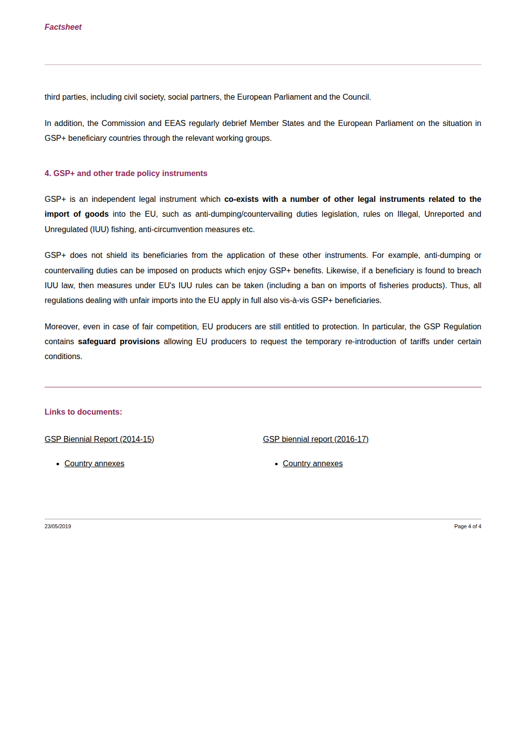Factsheet
third parties, including civil society, social partners, the European Parliament and the Council.
In addition, the Commission and EEAS regularly debrief Member States and the European Parliament on the situation in GSP+ beneficiary countries through the relevant working groups.
4. GSP+ and other trade policy instruments
GSP+ is an independent legal instrument which co-exists with a number of other legal instruments related to the import of goods into the EU, such as anti-dumping/countervailing duties legislation, rules on Illegal, Unreported and Unregulated (IUU) fishing, anti-circumvention measures etc.
GSP+ does not shield its beneficiaries from the application of these other instruments. For example, anti-dumping or countervailing duties can be imposed on products which enjoy GSP+ benefits. Likewise, if a beneficiary is found to breach IUU law, then measures under EU's IUU rules can be taken (including a ban on imports of fisheries products). Thus, all regulations dealing with unfair imports into the EU apply in full also vis-à-vis GSP+ beneficiaries.
Moreover, even in case of fair competition, EU producers are still entitled to protection. In particular, the GSP Regulation contains safeguard provisions allowing EU producers to request the temporary re-introduction of tariffs under certain conditions.
Links to documents:
| GSP Biennial Report (2014-15 ) Country annexes | GSP biennial report (2016-17) Country annexes |
23/05/2019 Page 4 of 4